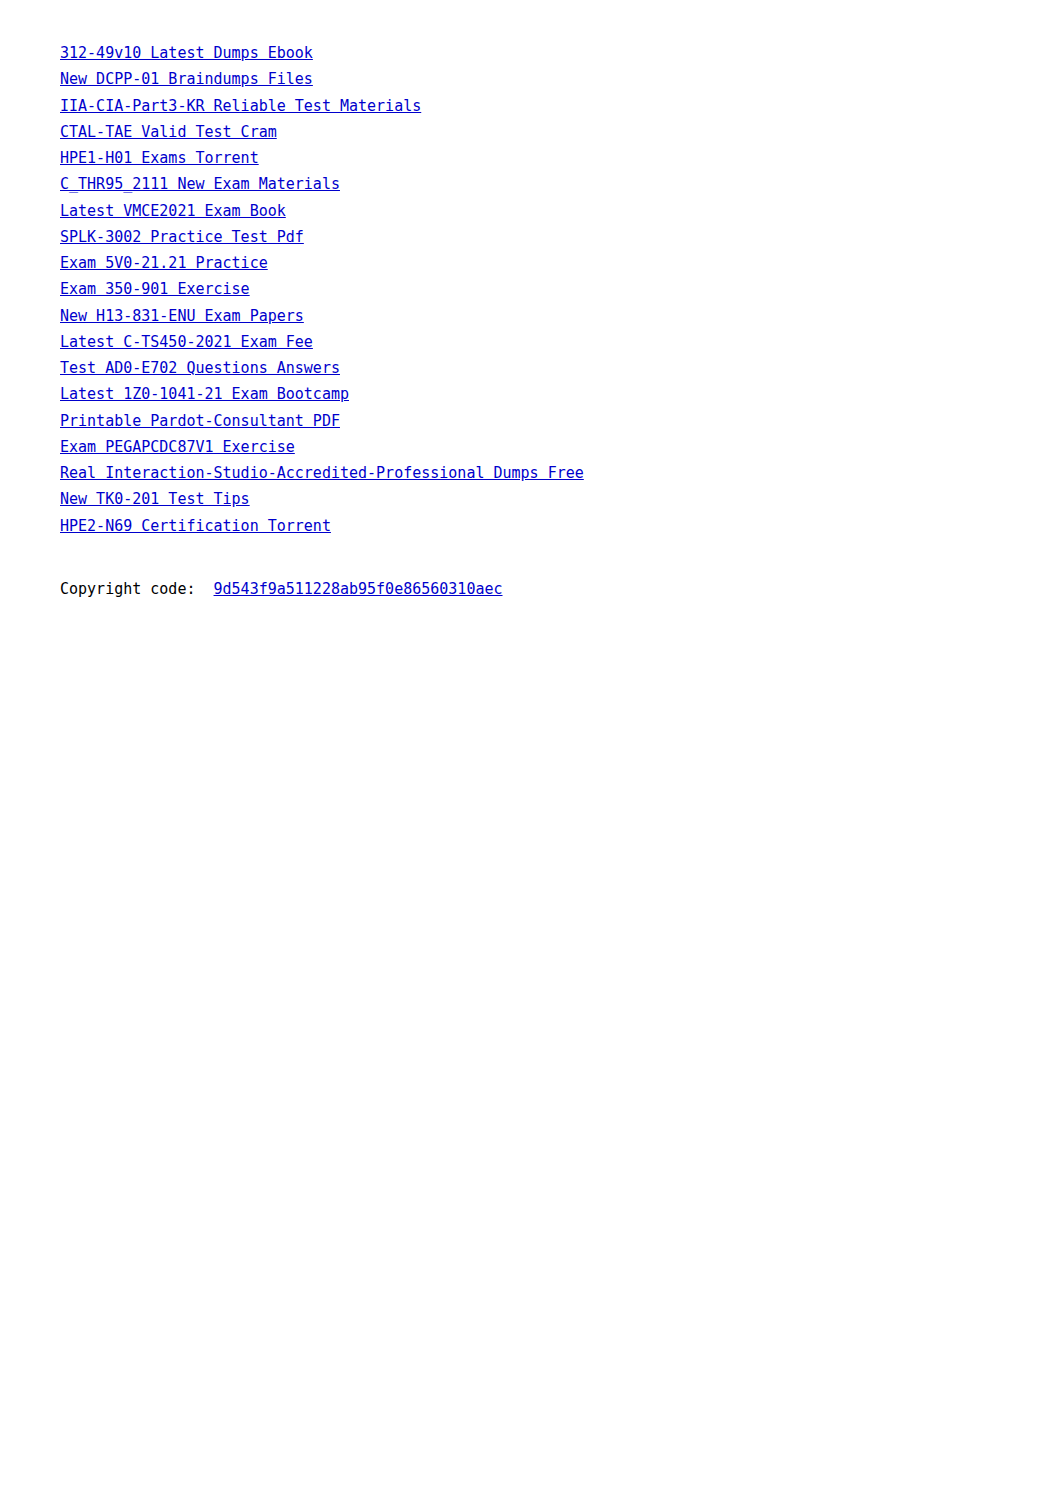312-49v10 Latest Dumps Ebook
New DCPP-01 Braindumps Files
IIA-CIA-Part3-KR Reliable Test Materials
CTAL-TAE Valid Test Cram
HPE1-H01 Exams Torrent
C_THR95_2111 New Exam Materials
Latest VMCE2021 Exam Book
SPLK-3002 Practice Test Pdf
Exam 5V0-21.21 Practice
Exam 350-901 Exercise
New H13-831-ENU Exam Papers
Latest C-TS450-2021 Exam Fee
Test AD0-E702 Questions Answers
Latest 1Z0-1041-21 Exam Bootcamp
Printable Pardot-Consultant PDF
Exam PEGAPCDC87V1 Exercise
Real Interaction-Studio-Accredited-Professional Dumps Free
New TK0-201 Test Tips
HPE2-N69 Certification Torrent
Copyright code: 9d543f9a511228ab95f0e86560310aec